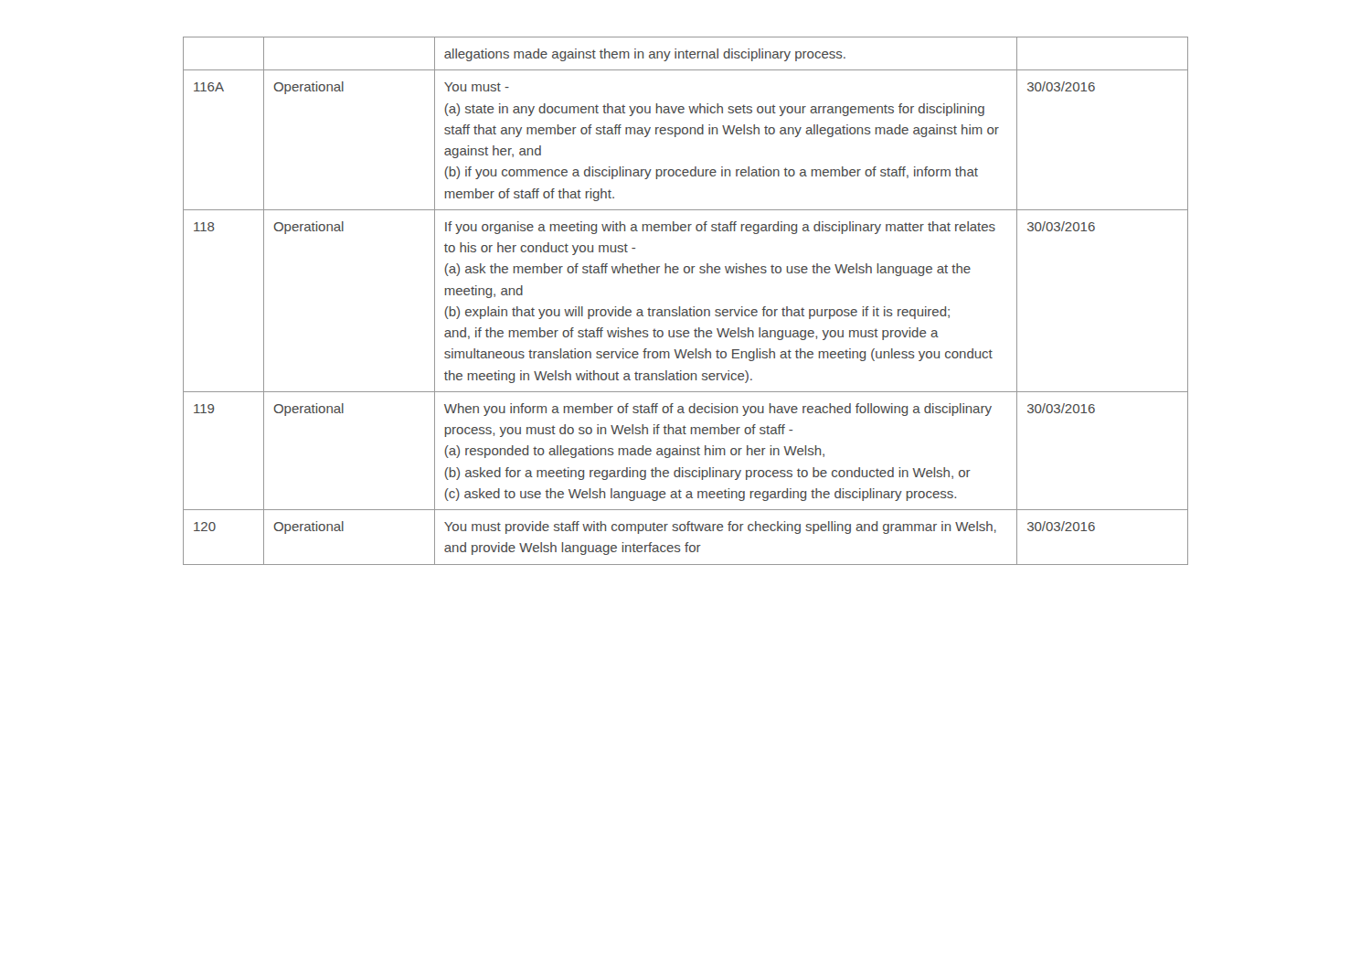| | | allegations made against them in any internal disciplinary process. | |
| 116A | Operational | You must - (a) state in any document that you have which sets out your arrangements for disciplining staff that any member of staff may respond in Welsh to any allegations made against him or against her, and (b) if you commence a disciplinary procedure in relation to a member of staff, inform that member of staff of that right. | 30/03/2016 |
| 118 | Operational | If you organise a meeting with a member of staff regarding a disciplinary matter that relates to his or her conduct you must - (a) ask the member of staff whether he or she wishes to use the Welsh language at the meeting, and (b) explain that you will provide a translation service for that purpose if it is required; and, if the member of staff wishes to use the Welsh language, you must provide a simultaneous translation service from Welsh to English at the meeting (unless you conduct the meeting in Welsh without a translation service). | 30/03/2016 |
| 119 | Operational | When you inform a member of staff of a decision you have reached following a disciplinary process, you must do so in Welsh if that member of staff - (a) responded to allegations made against him or her in Welsh, (b) asked for a meeting regarding the disciplinary process to be conducted in Welsh, or (c) asked to use the Welsh language at a meeting regarding the disciplinary process. | 30/03/2016 |
| 120 | Operational | You must provide staff with computer software for checking spelling and grammar in Welsh, and provide Welsh language interfaces for | 30/03/2016 |